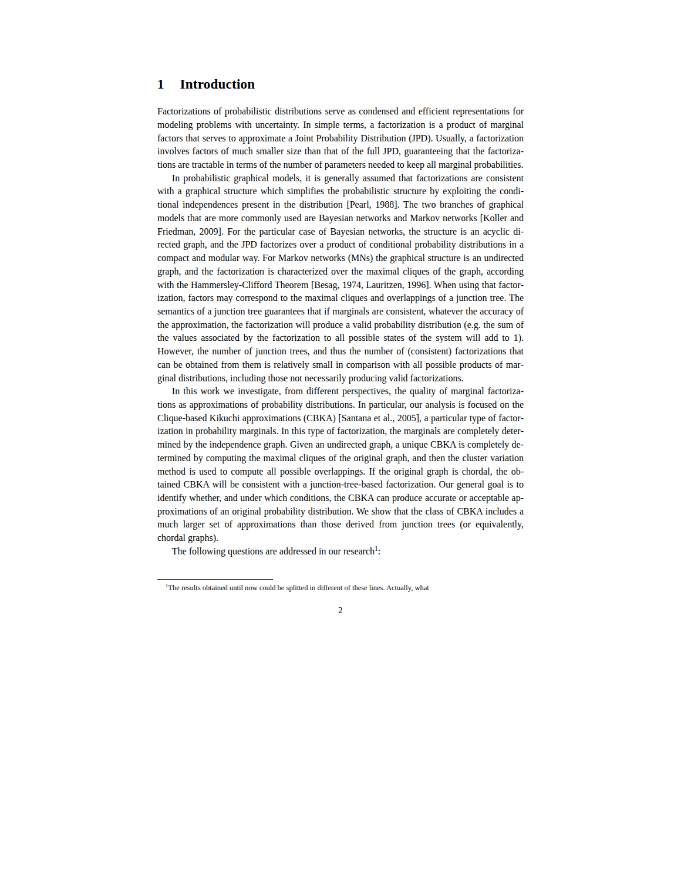1 Introduction
Factorizations of probabilistic distributions serve as condensed and efficient representations for modeling problems with uncertainty. In simple terms, a factorization is a product of marginal factors that serves to approximate a Joint Probability Distribution (JPD). Usually, a factorization involves factors of much smaller size than that of the full JPD, guaranteeing that the factorizations are tractable in terms of the number of parameters needed to keep all marginal probabilities.
In probabilistic graphical models, it is generally assumed that factorizations are consistent with a graphical structure which simplifies the probabilistic structure by exploiting the conditional independences present in the distribution [Pearl, 1988]. The two branches of graphical models that are more commonly used are Bayesian networks and Markov networks [Koller and Friedman, 2009]. For the particular case of Bayesian networks, the structure is an acyclic directed graph, and the JPD factorizes over a product of conditional probability distributions in a compact and modular way. For Markov networks (MNs) the graphical structure is an undirected graph, and the factorization is characterized over the maximal cliques of the graph, according with the Hammersley-Clifford Theorem [Besag, 1974, Lauritzen, 1996]. When using that factorization, factors may correspond to the maximal cliques and overlappings of a junction tree. The semantics of a junction tree guarantees that if marginals are consistent, whatever the accuracy of the approximation, the factorization will produce a valid probability distribution (e.g. the sum of the values associated by the factorization to all possible states of the system will add to 1). However, the number of junction trees, and thus the number of (consistent) factorizations that can be obtained from them is relatively small in comparison with all possible products of marginal distributions, including those not necessarily producing valid factorizations.
In this work we investigate, from different perspectives, the quality of marginal factorizations as approximations of probability distributions. In particular, our analysis is focused on the Clique-based Kikuchi approximations (CBKA) [Santana et al., 2005], a particular type of factorization in probability marginals. In this type of factorization, the marginals are completely determined by the independence graph. Given an undirected graph, a unique CBKA is completely determined by computing the maximal cliques of the original graph, and then the cluster variation method is used to compute all possible overlappings. If the original graph is chordal, the obtained CBKA will be consistent with a junction-tree-based factorization. Our general goal is to identify whether, and under which conditions, the CBKA can produce accurate or acceptable approximations of an original probability distribution. We show that the class of CBKA includes a much larger set of approximations than those derived from junction trees (or equivalently, chordal graphs).
The following questions are addressed in our research1:
1The results obtained until now could be splitted in different of these lines. Actually, what
2